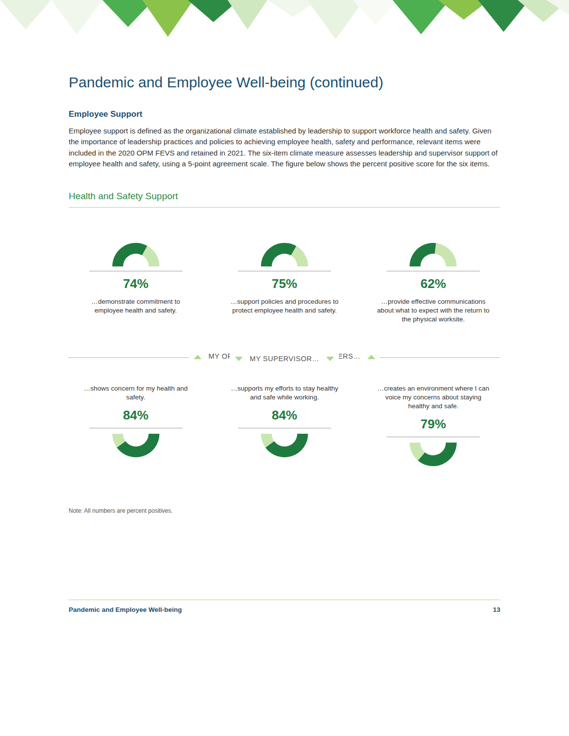Pandemic and Employee Well-being (continued)
Employee Support
Employee support is defined as the organizational climate established by leadership to support workforce health and safety. Given the importance of leadership practices and policies to achieving employee health, safety and performance, relevant items were included in the 2020 OPM FEVS and retained in 2021. The six-item climate measure assesses leadership and supervisor support of employee health and safety, using a 5-point agreement scale. The figure below shows the percent positive score for the six items.
Health and Safety Support
74%
…demonstrate commitment to employee health and safety.
75%
…support policies and procedures to protect employee health and safety.
62%
…provide effective communications about what to expect with the return to the physical worksite.
MY ORGANIZATION’S SENIOR LEADERS…
MY SUPERVISOR…
…shows concern for my health and safety.
84%
…supports my efforts to stay healthy and safe while working.
84%
…creates an environment where I can voice my concerns about staying healthy and safe.
79%
Note: All numbers are percent positives.
Pandemic and Employee Well-being 13